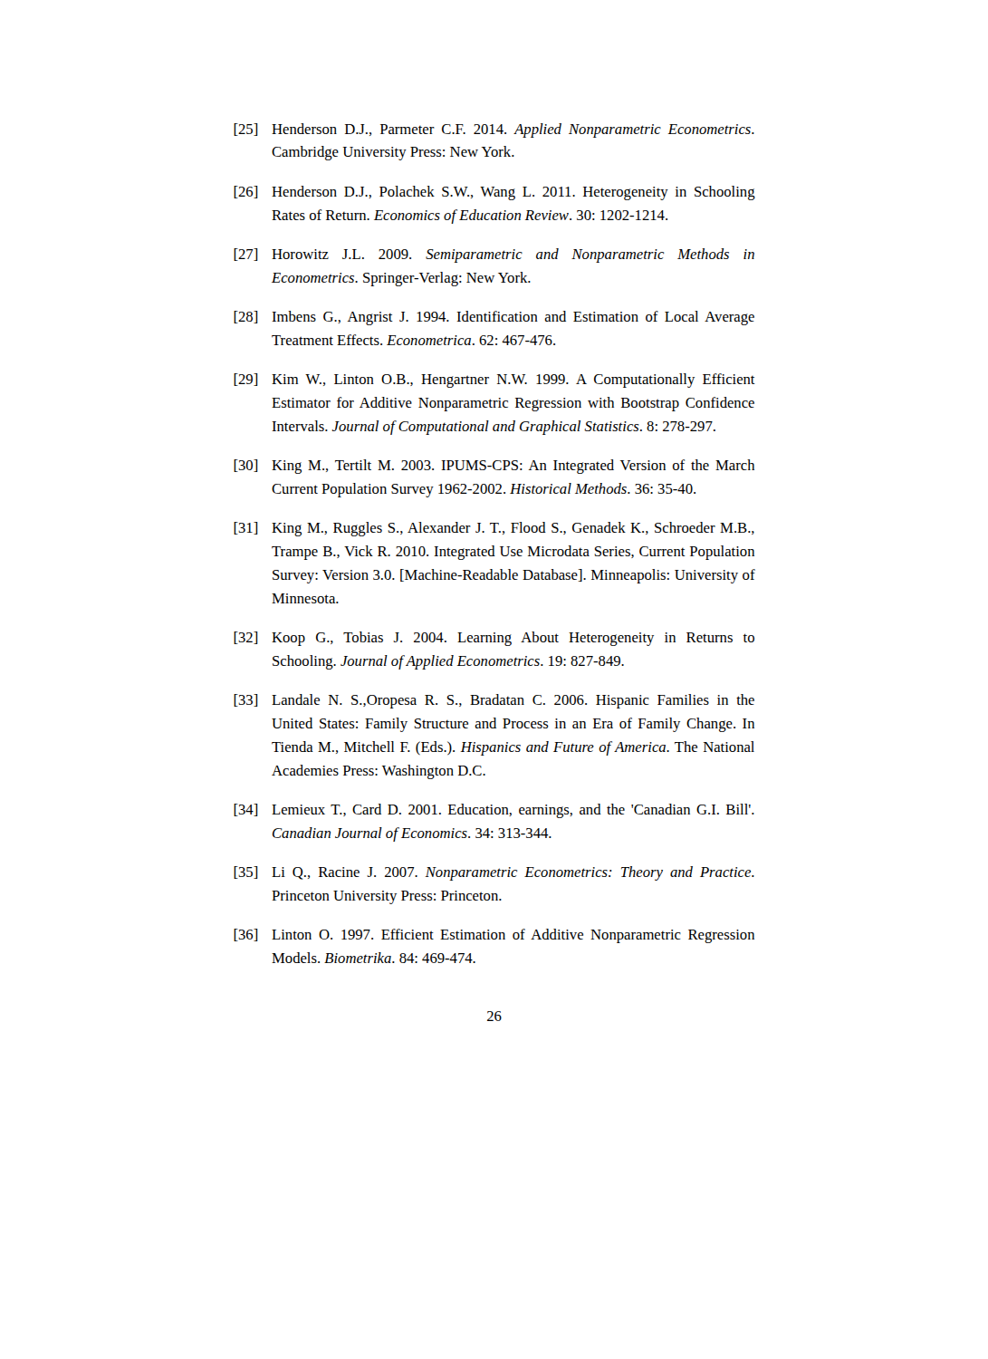[25] Henderson D.J., Parmeter C.F. 2014. Applied Nonparametric Econometrics. Cambridge University Press: New York.
[26] Henderson D.J., Polachek S.W., Wang L. 2011. Heterogeneity in Schooling Rates of Return. Economics of Education Review. 30: 1202-1214.
[27] Horowitz J.L. 2009. Semiparametric and Nonparametric Methods in Econometrics. Springer-Verlag: New York.
[28] Imbens G., Angrist J. 1994. Identification and Estimation of Local Average Treatment Effects. Econometrica. 62: 467-476.
[29] Kim W., Linton O.B., Hengartner N.W. 1999. A Computationally Efficient Estimator for Additive Nonparametric Regression with Bootstrap Confidence Intervals. Journal of Computational and Graphical Statistics. 8: 278-297.
[30] King M., Tertilt M. 2003. IPUMS-CPS: An Integrated Version of the March Current Population Survey 1962-2002. Historical Methods. 36: 35-40.
[31] King M., Ruggles S., Alexander J. T., Flood S., Genadek K., Schroeder M.B., Trampe B., Vick R. 2010. Integrated Use Microdata Series, Current Population Survey: Version 3.0. [Machine-Readable Database]. Minneapolis: University of Minnesota.
[32] Koop G., Tobias J. 2004. Learning About Heterogeneity in Returns to Schooling. Journal of Applied Econometrics. 19: 827-849.
[33] Landale N. S.,Oropesa R. S., Bradatan C. 2006. Hispanic Families in the United States: Family Structure and Process in an Era of Family Change. In Tienda M., Mitchell F. (Eds.). Hispanics and Future of America. The National Academies Press: Washington D.C.
[34] Lemieux T., Card D. 2001. Education, earnings, and the 'Canadian G.I. Bill'. Canadian Journal of Economics. 34: 313-344.
[35] Li Q., Racine J. 2007. Nonparametric Econometrics: Theory and Practice. Princeton University Press: Princeton.
[36] Linton O. 1997. Efficient Estimation of Additive Nonparametric Regression Models. Biometrika. 84: 469-474.
26